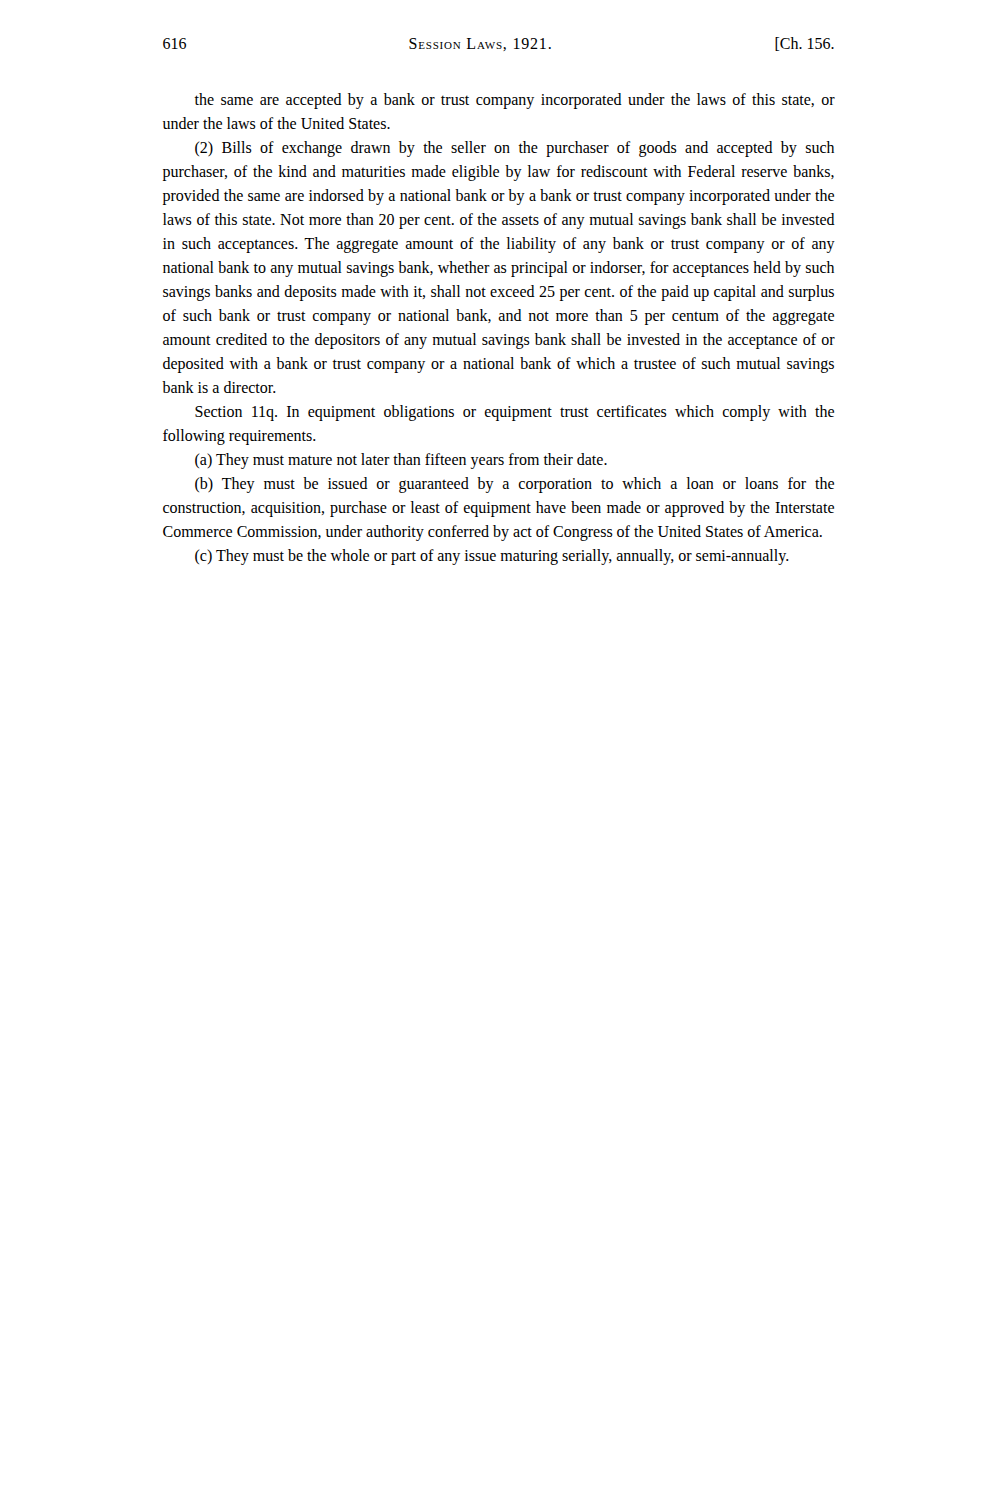616 Session Laws, 1921. [Ch. 156.
the same are accepted by a bank or trust company incorporated under the laws of this state, or under the laws of the United States.
(2) Bills of exchange drawn by the seller on the purchaser of goods and accepted by such purchaser, of the kind and maturities made eligible by law for rediscount with Federal reserve banks, provided the same are indorsed by a national bank or by a bank or trust company incorporated under the laws of this state. Not more than 20 per cent. of the assets of any mutual savings bank shall be invested in such acceptances. The aggregate amount of the liability of any bank or trust company or of any national bank to any mutual savings bank, whether as principal or indorser, for acceptances held by such savings banks and deposits made with it, shall not exceed 25 per cent. of the paid up capital and surplus of such bank or trust company or national bank, and not more than 5 per centum of the aggregate amount credited to the depositors of any mutual savings bank shall be invested in the acceptance of or deposited with a bank or trust company or a national bank of which a trustee of such mutual savings bank is a director.
Section 11q. In equipment obligations or equipment trust certificates which comply with the following requirements.
(a) They must mature not later than fifteen years from their date.
(b) They must be issued or guaranteed by a corporation to which a loan or loans for the construction, acquisition, purchase or least of equipment have been made or approved by the Interstate Commerce Commission, under authority conferred by act of Congress of the United States of America.
(c) They must be the whole or part of any issue maturing serially, annually, or semi-annually.